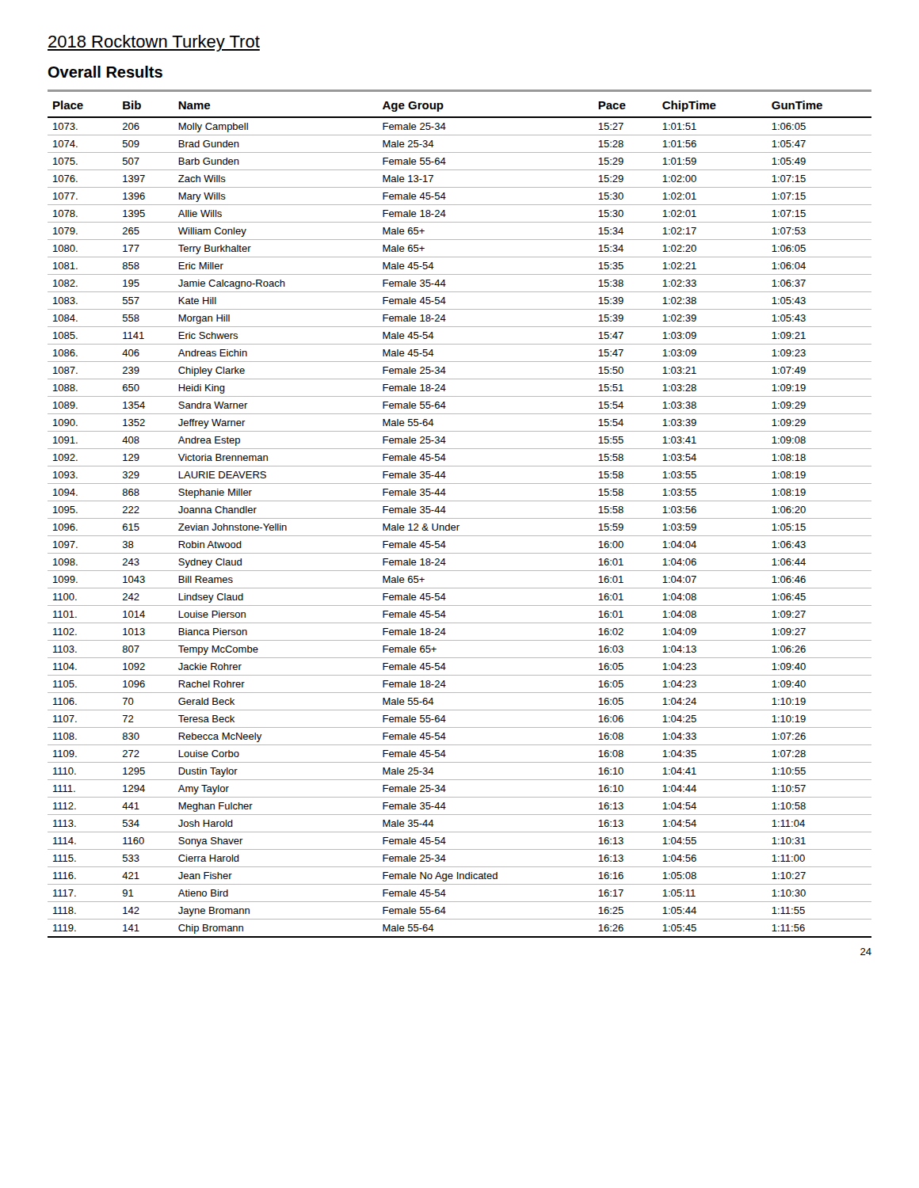2018 Rocktown Turkey Trot
Overall Results
| Place | Bib | Name | Age Group | Pace | ChipTime | GunTime |
| --- | --- | --- | --- | --- | --- | --- |
| 1073. | 206 | Molly Campbell | Female 25-34 | 15:27 | 1:01:51 | 1:06:05 |
| 1074. | 509 | Brad Gunden | Male 25-34 | 15:28 | 1:01:56 | 1:05:47 |
| 1075. | 507 | Barb Gunden | Female 55-64 | 15:29 | 1:01:59 | 1:05:49 |
| 1076. | 1397 | Zach Wills | Male 13-17 | 15:29 | 1:02:00 | 1:07:15 |
| 1077. | 1396 | Mary Wills | Female 45-54 | 15:30 | 1:02:01 | 1:07:15 |
| 1078. | 1395 | Allie Wills | Female 18-24 | 15:30 | 1:02:01 | 1:07:15 |
| 1079. | 265 | William Conley | Male 65+ | 15:34 | 1:02:17 | 1:07:53 |
| 1080. | 177 | Terry Burkhalter | Male 65+ | 15:34 | 1:02:20 | 1:06:05 |
| 1081. | 858 | Eric Miller | Male 45-54 | 15:35 | 1:02:21 | 1:06:04 |
| 1082. | 195 | Jamie Calcagno-Roach | Female 35-44 | 15:38 | 1:02:33 | 1:06:37 |
| 1083. | 557 | Kate Hill | Female 45-54 | 15:39 | 1:02:38 | 1:05:43 |
| 1084. | 558 | Morgan Hill | Female 18-24 | 15:39 | 1:02:39 | 1:05:43 |
| 1085. | 1141 | Eric Schwers | Male 45-54 | 15:47 | 1:03:09 | 1:09:21 |
| 1086. | 406 | Andreas Eichin | Male 45-54 | 15:47 | 1:03:09 | 1:09:23 |
| 1087. | 239 | Chipley Clarke | Female 25-34 | 15:50 | 1:03:21 | 1:07:49 |
| 1088. | 650 | Heidi King | Female 18-24 | 15:51 | 1:03:28 | 1:09:19 |
| 1089. | 1354 | Sandra Warner | Female 55-64 | 15:54 | 1:03:38 | 1:09:29 |
| 1090. | 1352 | Jeffrey Warner | Male 55-64 | 15:54 | 1:03:39 | 1:09:29 |
| 1091. | 408 | Andrea Estep | Female 25-34 | 15:55 | 1:03:41 | 1:09:08 |
| 1092. | 129 | Victoria Brenneman | Female 45-54 | 15:58 | 1:03:54 | 1:08:18 |
| 1093. | 329 | LAURIE DEAVERS | Female 35-44 | 15:58 | 1:03:55 | 1:08:19 |
| 1094. | 868 | Stephanie Miller | Female 35-44 | 15:58 | 1:03:55 | 1:08:19 |
| 1095. | 222 | Joanna Chandler | Female 35-44 | 15:58 | 1:03:56 | 1:06:20 |
| 1096. | 615 | Zevian Johnstone-Yellin | Male 12 & Under | 15:59 | 1:03:59 | 1:05:15 |
| 1097. | 38 | Robin Atwood | Female 45-54 | 16:00 | 1:04:04 | 1:06:43 |
| 1098. | 243 | Sydney Claud | Female 18-24 | 16:01 | 1:04:06 | 1:06:44 |
| 1099. | 1043 | Bill Reames | Male 65+ | 16:01 | 1:04:07 | 1:06:46 |
| 1100. | 242 | Lindsey Claud | Female 45-54 | 16:01 | 1:04:08 | 1:06:45 |
| 1101. | 1014 | Louise Pierson | Female 45-54 | 16:01 | 1:04:08 | 1:09:27 |
| 1102. | 1013 | Bianca Pierson | Female 18-24 | 16:02 | 1:04:09 | 1:09:27 |
| 1103. | 807 | Tempy McCombe | Female 65+ | 16:03 | 1:04:13 | 1:06:26 |
| 1104. | 1092 | Jackie Rohrer | Female 45-54 | 16:05 | 1:04:23 | 1:09:40 |
| 1105. | 1096 | Rachel Rohrer | Female 18-24 | 16:05 | 1:04:23 | 1:09:40 |
| 1106. | 70 | Gerald Beck | Male 55-64 | 16:05 | 1:04:24 | 1:10:19 |
| 1107. | 72 | Teresa Beck | Female 55-64 | 16:06 | 1:04:25 | 1:10:19 |
| 1108. | 830 | Rebecca McNeely | Female 45-54 | 16:08 | 1:04:33 | 1:07:26 |
| 1109. | 272 | Louise Corbo | Female 45-54 | 16:08 | 1:04:35 | 1:07:28 |
| 1110. | 1295 | Dustin Taylor | Male 25-34 | 16:10 | 1:04:41 | 1:10:55 |
| 1111. | 1294 | Amy Taylor | Female 25-34 | 16:10 | 1:04:44 | 1:10:57 |
| 1112. | 441 | Meghan Fulcher | Female 35-44 | 16:13 | 1:04:54 | 1:10:58 |
| 1113. | 534 | Josh Harold | Male 35-44 | 16:13 | 1:04:54 | 1:11:04 |
| 1114. | 1160 | Sonya Shaver | Female 45-54 | 16:13 | 1:04:55 | 1:10:31 |
| 1115. | 533 | Cierra Harold | Female 25-34 | 16:13 | 1:04:56 | 1:11:00 |
| 1116. | 421 | Jean Fisher | Female No Age Indicated | 16:16 | 1:05:08 | 1:10:27 |
| 1117. | 91 | Atieno Bird | Female 45-54 | 16:17 | 1:05:11 | 1:10:30 |
| 1118. | 142 | Jayne Bromann | Female 55-64 | 16:25 | 1:05:44 | 1:11:55 |
| 1119. | 141 | Chip Bromann | Male 55-64 | 16:26 | 1:05:45 | 1:11:56 |
24